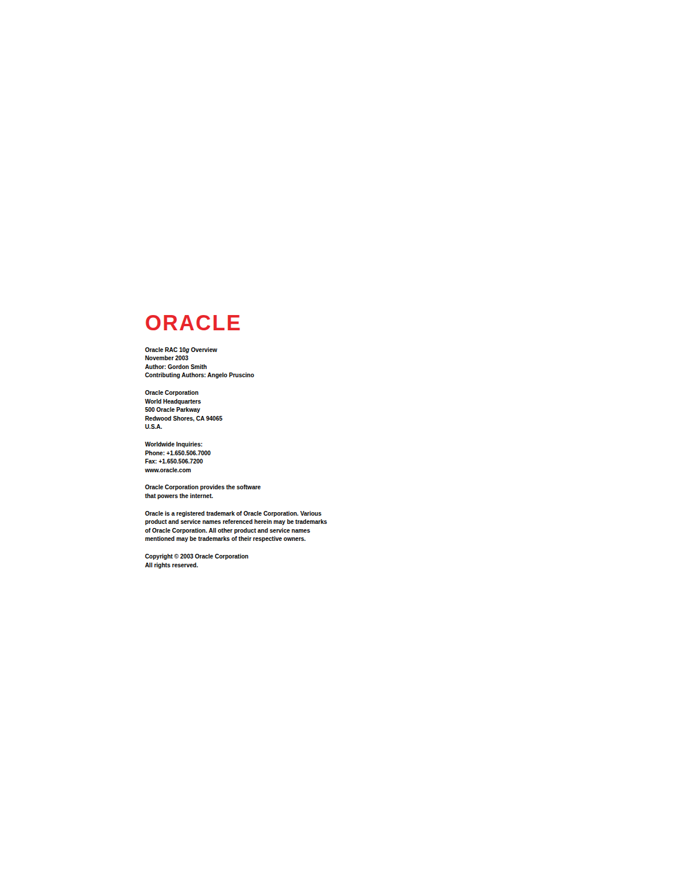ORACLE
Oracle RAC 10g Overview
November 2003
Author: Gordon Smith
Contributing Authors: Angelo Pruscino
Oracle Corporation
World Headquarters
500 Oracle Parkway
Redwood Shores, CA 94065
U.S.A.
Worldwide Inquiries:
Phone: +1.650.506.7000
Fax: +1.650.506.7200
www.oracle.com
Oracle Corporation provides the software
that powers the internet.
Oracle is a registered trademark of Oracle Corporation. Various
product and service names referenced herein may be trademarks
of Oracle Corporation. All other product and service names
mentioned may be trademarks of their respective owners.
Copyright © 2003 Oracle Corporation
All rights reserved.